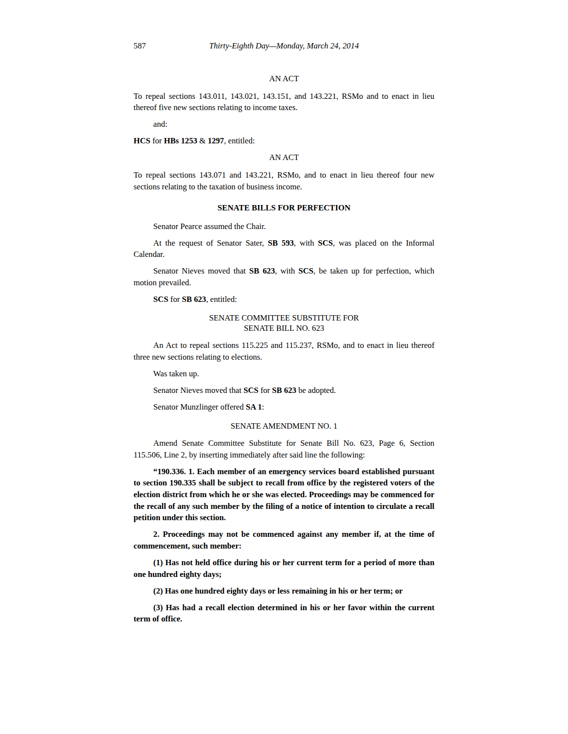587
Thirty-Eighth Day—Monday, March 24, 2014
AN ACT
To repeal sections 143.011, 143.021, 143.151, and 143.221, RSMo and to enact in lieu thereof five new sections relating to income taxes.
and:
HCS for HBs 1253 & 1297, entitled:
AN ACT
To repeal sections 143.071 and 143.221, RSMo, and to enact in lieu thereof four new sections relating to the taxation of business income.
SENATE BILLS FOR PERFECTION
Senator Pearce assumed the Chair.
At the request of Senator Sater, SB 593, with SCS, was placed on the Informal Calendar.
Senator Nieves moved that SB 623, with SCS, be taken up for perfection, which motion prevailed.
SCS for SB 623, entitled:
SENATE COMMITTEE SUBSTITUTE FOR
SENATE BILL NO. 623
An Act to repeal sections 115.225 and 115.237, RSMo, and to enact in lieu thereof three new sections relating to elections.
Was taken up.
Senator Nieves moved that SCS for SB 623 be adopted.
Senator Munzlinger offered SA 1:
SENATE AMENDMENT NO. 1
Amend Senate Committee Substitute for Senate Bill No. 623, Page 6, Section 115.506, Line 2, by inserting immediately after said line the following:
“190.336. 1. Each member of an emergency services board established pursuant to section 190.335 shall be subject to recall from office by the registered voters of the election district from which he or she was elected. Proceedings may be commenced for the recall of any such member by the filing of a notice of intention to circulate a recall petition under this section.
2. Proceedings may not be commenced against any member if, at the time of commencement, such member:
(1) Has not held office during his or her current term for a period of more than one hundred eighty days;
(2) Has one hundred eighty days or less remaining in his or her term; or
(3) Has had a recall election determined in his or her favor within the current term of office.